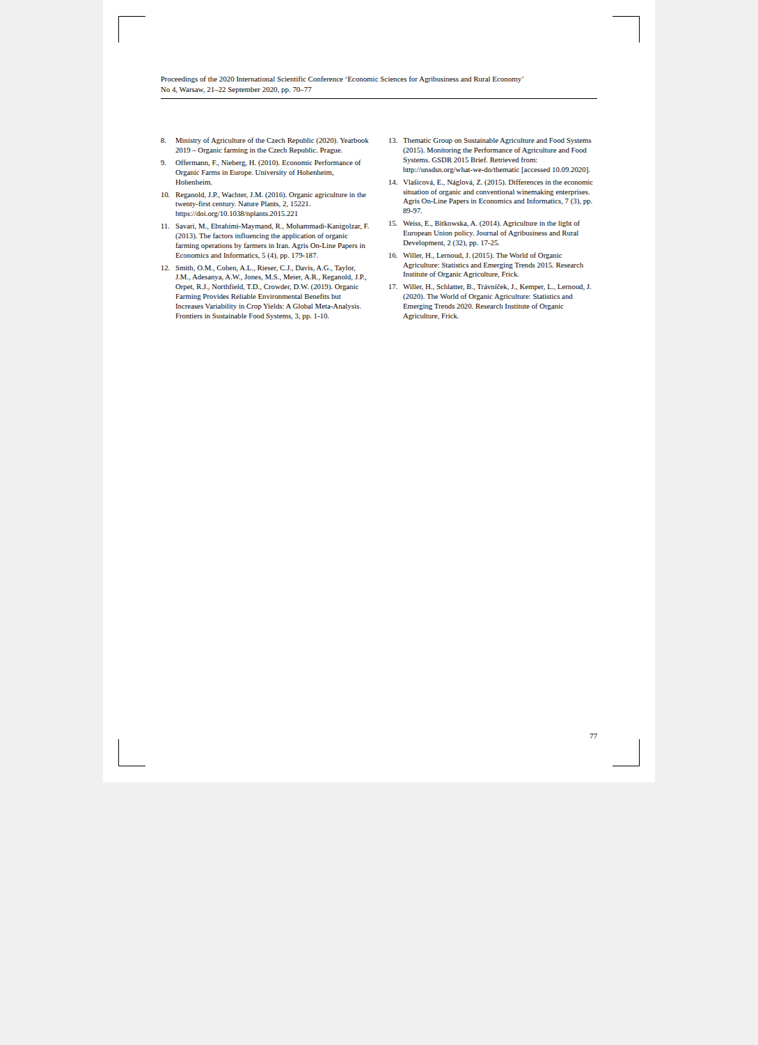Proceedings of the 2020 International Scientific Conference ‘Economic Sciences for Agribusiness and Rural Economy’
No 4, Warsaw, 21–22 September 2020, pp. 70–77
8. Ministry of Agriculture of the Czech Republic (2020). Yearbook 2019 – Organic farming in the Czech Republic. Prague.
9. Offermann, F., Nieberg, H. (2010). Economic Performance of Organic Farms in Europe. University of Hohenheim, Hohenheim.
10. Reganold, J.P., Wachter, J.M. (2016). Organic agriculture in the twenty-first century. Nature Plants, 2, 15221. https://doi.org/10.1038/nplants.2015.221
11. Savari, M., Ebrahimi-Maymand, R., Mohammadi-Kanigolzar, F. (2013). The factors influencing the application of organic farming operations by farmers in Iran. Agris On-Line Papers in Economics and Informatics, 5 (4), pp. 179-187.
12. Smith, O.M., Cohen, A.L., Rieser, C.J., Davis, A.G., Taylor, J.M., Adesanya, A.W., Jones, M.S., Meier, A.R., Reganold, J.P., Orpet, R.J., Northfield, T.D., Crowder, D.W. (2019). Organic Farming Provides Reliable Environmental Benefits but Increases Variability in Crop Yields: A Global Meta-Analysis. Frontiers in Sustainable Food Systems, 3, pp. 1-10.
13. Thematic Group on Sustainable Agriculture and Food Systems (2015). Monitoring the Performance of Agriculture and Food Systems. GSDR 2015 Brief. Retrieved from: http://unsdsn.org/what-we-do/thematic [accessed 10.09.2020].
14. Vlašicová, E., Náglová, Z. (2015). Differences in the economic situation of organic and conventional winemaking enterprises. Agris On-Line Papers in Economics and Informatics, 7 (3), pp. 89-97.
15. Weiss, E., Bitkowska, A. (2014). Agriculture in the light of European Union policy. Journal of Agribusiness and Rural Development, 2 (32), pp. 17-25.
16. Willer, H., Lernoud, J. (2015). The World of Organic Agriculture: Statistics and Emerging Trends 2015. Research Institute of Organic Agriculture, Frick.
17. Willer, H., Schlatter, B., Trávníček, J., Kemper, L., Lernoud, J. (2020). The World of Organic Agriculture: Statistics and Emerging Trends 2020. Research Institute of Organic Agriculture, Frick.
77